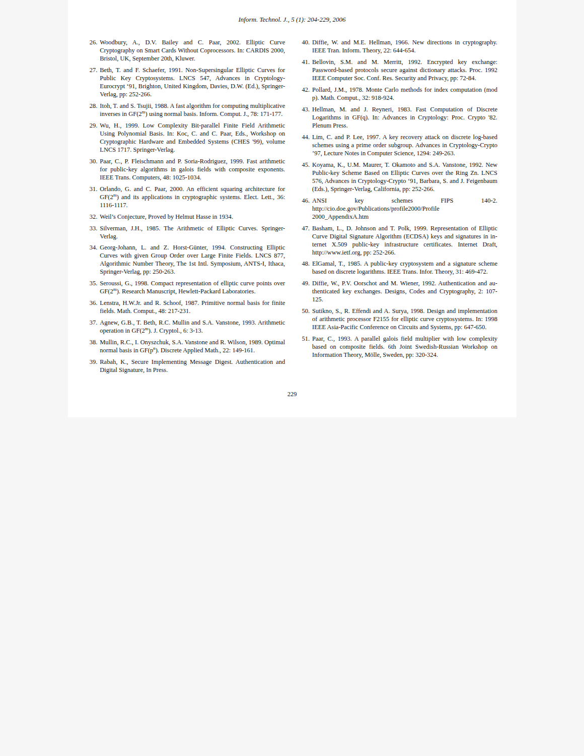Inform. Technol. J., 5 (1): 204-229, 2006
26. Woodbury, A., D.V. Bailey and C. Paar, 2002. Elliptic Curve Cryptography on Smart Cards Without Coprocessors. In: CARDIS 2000, Bristol, UK, September 20th, Kluwer.
27. Beth, T. and F. Schaefer, 1991. Non-Supersingular Elliptic Curves for Public Key Cryptosystems. LNCS 547, Advances in Cryptology-Eurocrypt ‘91, Brighton, United Kingdom, Davies, D.W. (Ed.), Springer-Verlag, pp: 252-266.
28. Itoh, T. and S. Tsujii, 1988. A fast algorithm for computing multiplicative inverses in GF(2m) using normal basis. Inform. Comput. J., 78: 171-177.
29. Wu, H., 1999. Low Complexity Bit-parallel Finite Field Arithmetic Using Polynomial Basis. In: Koc, C. and C. Paar, Eds., Workshop on Cryptographic Hardware and Embedded Systems (CHES '99), volume LNCS 1717. Springer-Verlag.
30. Paar, C., P. Fleischmann and P. Soria-Rodriguez, 1999. Fast arithmetic for public-key algorithms in galois fields with composite exponents. IEEE Trans. Computers, 48: 1025-1034.
31. Orlando, G. and C. Paar, 2000. An efficient squaring architecture for GF(2m) and its applications in cryptographic systems. Elect. Lett., 36: 1116-1117.
32. Weil’s Conjecture, Proved by Helmut Hasse in 1934.
33. Silverman, J.H., 1985. The Arithmetic of Elliptic Curves. Springer-Verlag.
34. Georg-Johann, L. and Z. Horst-Günter, 1994. Constructing Elliptic Curves with given Group Order over Large Finite Fields. LNCS 877, Algorithmic Number Theory, The 1st Intl. Symposium, ANTS-I, Ithaca, Springer-Verlag, pp: 250-263.
35. Seroussi, G., 1998. Compact representation of elliptic curve points over GF(2m). Research Manuscript, Hewlett-Packard Laboratories.
36. Lenstra, H.W.Jr. and R. Schoof, 1987. Primitive normal basis for finite fields. Math. Comput., 48: 217-231.
37. Agnew, G.B., T. Beth, R.C. Mullin and S.A. Vanstone, 1993. Arithmetic operation in GF(2m). J. Cryptol., 6: 3-13.
38. Mullin, R.C., I. Onyszchuk, S.A. Vanstone and R. Wilson, 1989. Optimal normal basis in GF(pn). Discrete Applied Math., 22: 149-161.
39. Rabah, K., Secure Implementing Message Digest. Authentication and Digital Signature, In Press.
40. Diffie, W. and M.E. Hellman, 1966. New directions in cryptography. IEEE Tran. Inform. Theory, 22: 644-654.
41. Bellovin, S.M. and M. Merritt, 1992. Encrypted key exchange: Password-based protocols secure against dictionary attacks. Proc. 1992 IEEE Computer Soc. Conf. Res. Security and Privacy, pp: 72-84.
42. Pollard, J.M., 1978. Monte Carlo methods for index computation (mod p). Math. Comput., 32: 918-924.
43. Hellman, M. and J. Reyneri, 1983. Fast Computation of Discrete Logarithms in GF(q). In: Advances in Cryptology: Proc. Crypto '82. Plenum Press.
44. Lim, C. and P. Lee, 1997. A key recovery attack on discrete log-based schemes using a prime order subgroup. Advances in Cryptology-Crypto ’97, Lecture Notes in Computer Science, 1294: 249-263.
45. Koyama, K., U.M. Maurer, T. Okamoto and S.A. Vanstone, 1992. New Public-key Scheme Based on Elliptic Curves over the Ring Zn. LNCS 576, Advances in Cryptology-Crypto ‘91, Barbara, S. and J. Feigenbaum (Eds.), Springer-Verlag, California, pp: 252-266.
46. ANSI key schemes FIPS 140-2. http://cio.doe.gov/Publications/profile2000/Profile 2000_AppendixA.htm
47. Basham, L., D. Johnson and T. Polk, 1999. Representation of Elliptic Curve Digital Signature Algorithm (ECDSA) keys and signatures in internet X.509 public-key infrastructure certificates. Internet Draft, http://www.ietf.org, pp: 252-266.
48. ElGamal, T., 1985. A public-key cryptosystem and a signature scheme based on discrete logarithms. IEEE Trans. Infor. Theory, 31: 469-472.
49. Diffie, W., P.V. Oorschot and M. Wiener, 1992. Authentication and authenticated key exchanges. Designs, Codes and Cryptography, 2: 107-125.
50. Sutikno, S., R. Effendi and A. Surya, 1998. Design and implementation of arithmetic processor F2155 for elliptic curve cryptosystems. In: 1998 IEEE Asia-Pacific Conference on Circuits and Systems, pp: 647-650.
51. Paar, C., 1993. A parallel galois field multiplier with low complexity based on composite fields. 6th Joint Swedish-Russian Workshop on Information Theory, Mölle, Sweden, pp: 320-324.
229